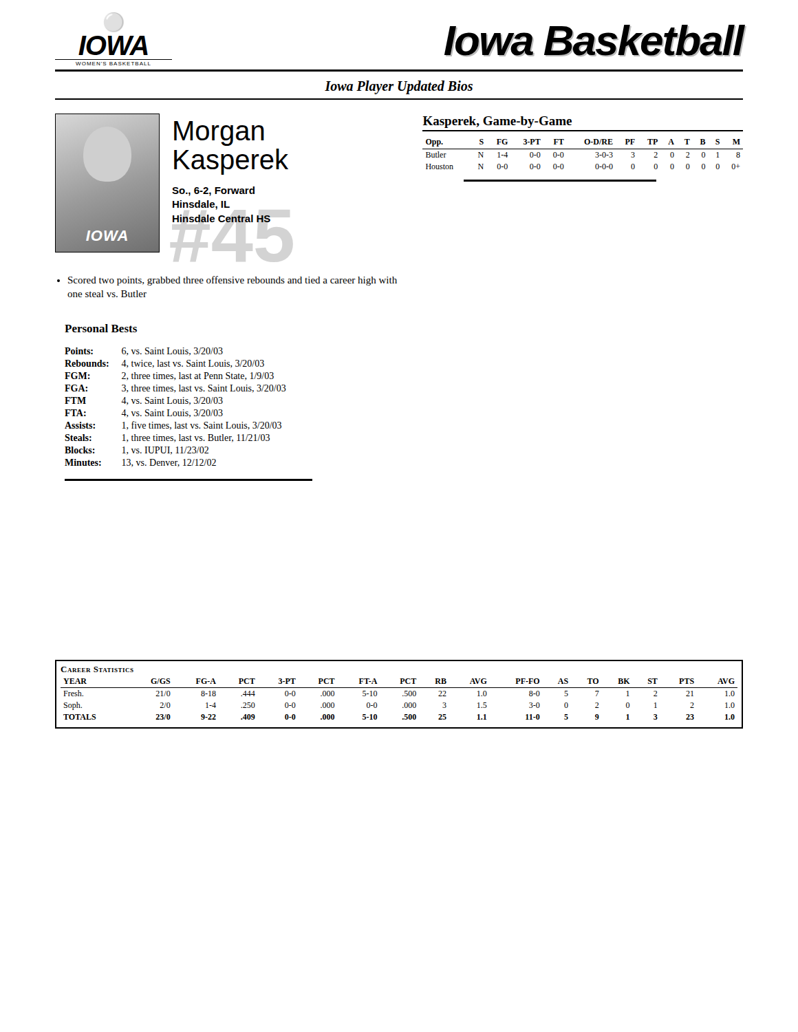⚪ IOWA WOMEN'S BASKETBALL
Iowa Basketball
Iowa Player Updated Bios
IOWA
Morgan
Kasperek
So., 6-2, Forward
Hinsdale, IL
Hinsdale Central HS
#45
Scored two points, grabbed three offensive rebounds and tied a career high with one steal vs. Butler
Personal Bests
| Points: | 6, vs. Saint Louis, 3/20/03 |
| Rebounds: | 4, twice, last vs. Saint Louis, 3/20/03 |
| FGM: | 2, three times, last at Penn State, 1/9/03 |
| FGA: | 3, three times, last vs. Saint Louis, 3/20/03 |
| FTM | 4, vs. Saint Louis, 3/20/03 |
| FTA: | 4, vs. Saint Louis, 3/20/03 |
| Assists: | 1, five times, last vs. Saint Louis, 3/20/03 |
| Steals: | 1, three times, last vs. Butler, 11/21/03 |
| Blocks: | 1, vs. IUPUI, 11/23/02 |
| Minutes: | 13, vs. Denver, 12/12/02 |
Kasperek, Game-by-Game
| Opp. | S | FG | 3-PT | FT | O-D/RE | PF | TP | A | T | B | S | M |
| --- | --- | --- | --- | --- | --- | --- | --- | --- | --- | --- | --- | --- |
| Butler | N | 1-4 | 0-0 | 0-0 | 3-0-3 | 3 | 2 | 0 | 2 | 0 | 1 | 8 |
| Houston | N | 0-0 | 0-0 | 0-0 | 0-0-0 | 0 | 0 | 0 | 0 | 0 | 0 | 0+ |
Career Statistics
| YEAR | G/GS | FG-A | PCT | 3-PT | PCT | FT-A | PCT | RB | AVG | PF-FO | AS | TO | BK | ST | PTS | AVG |
| --- | --- | --- | --- | --- | --- | --- | --- | --- | --- | --- | --- | --- | --- | --- | --- | --- |
| Fresh. | 21/0 | 8-18 | .444 | 0-0 | .000 | 5-10 | .500 | 22 | 1.0 | 8-0 | 5 | 7 | 1 | 2 | 21 | 1.0 |
| Soph. | 2/0 | 1-4 | .250 | 0-0 | .000 | 0-0 | .000 | 3 | 1.5 | 3-0 | 0 | 2 | 0 | 1 | 2 | 1.0 |
| TOTALS | 23/0 | 9-22 | .409 | 0-0 | .000 | 5-10 | .500 | 25 | 1.1 | 11-0 | 5 | 9 | 1 | 3 | 23 | 1.0 |